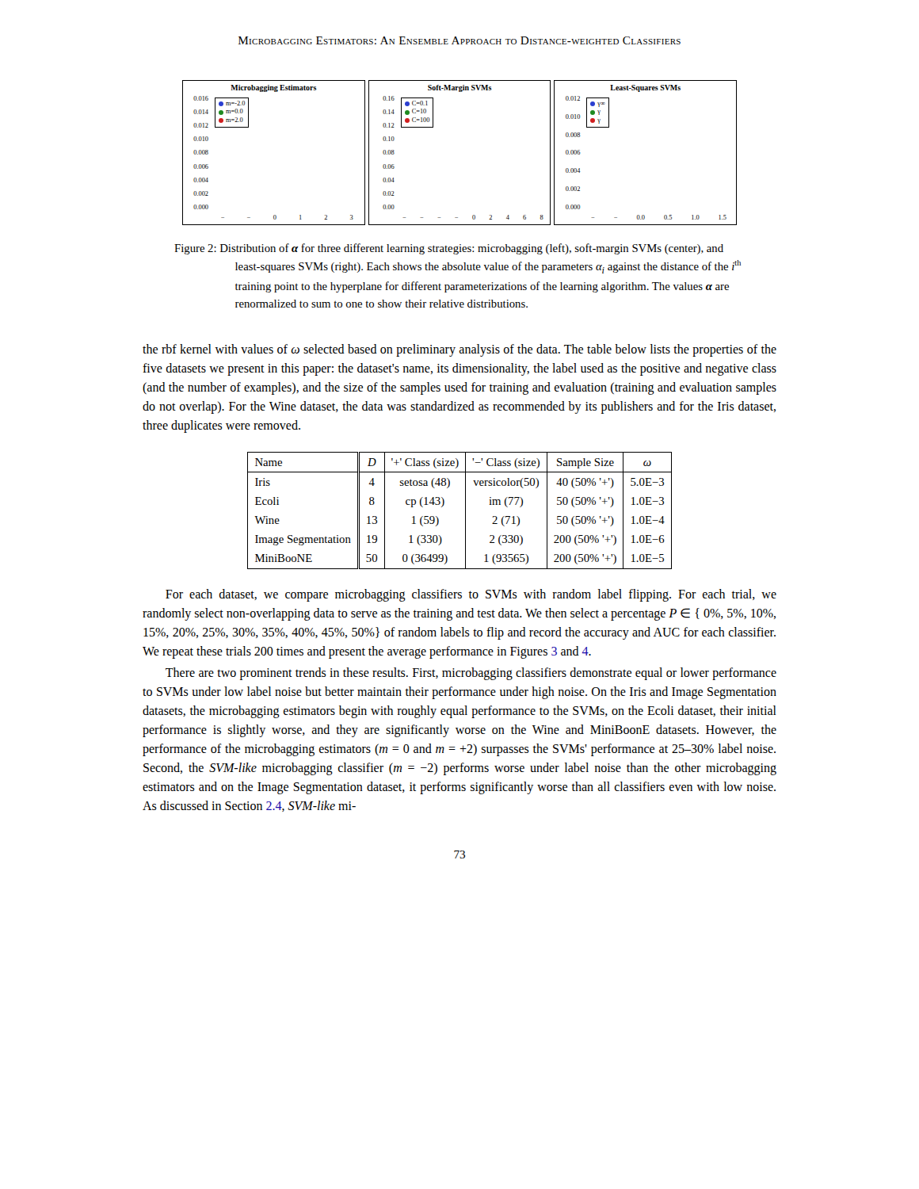Microbagging Estimators: An Ensemble Approach to Distance-weighted Classifiers
Microbagging Estimators
0.0160.0140.0120.0100.0080.0060.0040.0020.000
m=-2.0
m=0.0
m=2.0
−−0123
Soft-Margin SVMs
0.160.140.120.100.080.060.040.020.00
C=0.1
C=10
C=100
−−−−02468
Least-Squares SVMs
0.0120.0100.0080.0060.0040.0020.000
γ∞
γ
γ
−−0.00.51.01.5
Figure 2: Distribution of α for three different learning strategies: microbagging (left), soft-margin SVMs (center), and least-squares SVMs (right). Each shows the absolute value of the parameters αi against the distance of the ith training point to the hyperplane for different parameterizations of the learning algorithm. The values α are renormalized to sum to one to show their relative distributions.
the rbf kernel with values of ω selected based on preliminary analysis of the data. The table below lists the properties of the five datasets we present in this paper: the dataset's name, its dimensionality, the label used as the positive and negative class (and the number of examples), and the size of the samples used for training and evaluation (training and evaluation samples do not overlap). For the Wine dataset, the data was standardized as recommended by its publishers and for the Iris dataset, three duplicates were removed.
| Name | D | '+' Class (size) | '−' Class (size) | Sample Size | ω |
| --- | --- | --- | --- | --- | --- |
| Iris | 4 | setosa (48) | versicolor(50) | 40 (50% '+') | 5.0E−3 |
| Ecoli | 8 | cp (143) | im (77) | 50 (50% '+') | 1.0E−3 |
| Wine | 13 | 1 (59) | 2 (71) | 50 (50% '+') | 1.0E−4 |
| Image Segmentation | 19 | 1 (330) | 2 (330) | 200 (50% '+') | 1.0E−6 |
| MiniBooNE | 50 | 0 (36499) | 1 (93565) | 200 (50% '+') | 1.0E−5 |
For each dataset, we compare microbagging classifiers to SVMs with random label flipping. For each trial, we randomly select non-overlapping data to serve as the training and test data. We then select a percentage P ∈ { 0%, 5%, 10%, 15%, 20%, 25%, 30%, 35%, 40%, 45%, 50%} of random labels to flip and record the accuracy and AUC for each classifier. We repeat these trials 200 times and present the average performance in Figures 3 and 4.
There are two prominent trends in these results. First, microbagging classifiers demonstrate equal or lower performance to SVMs under low label noise but better maintain their performance under high noise. On the Iris and Image Segmentation datasets, the microbagging estimators begin with roughly equal performance to the SVMs, on the Ecoli dataset, their initial performance is slightly worse, and they are significantly worse on the Wine and MiniBoonE datasets. However, the performance of the microbagging estimators (m = 0 and m = +2) surpasses the SVMs' performance at 25–30% label noise. Second, the SVM-like microbagging classifier (m = −2) performs worse under label noise than the other microbagging estimators and on the Image Segmentation dataset, it performs significantly worse than all classifiers even with low noise. As discussed in Section 2.4, SVM-like mi-
73